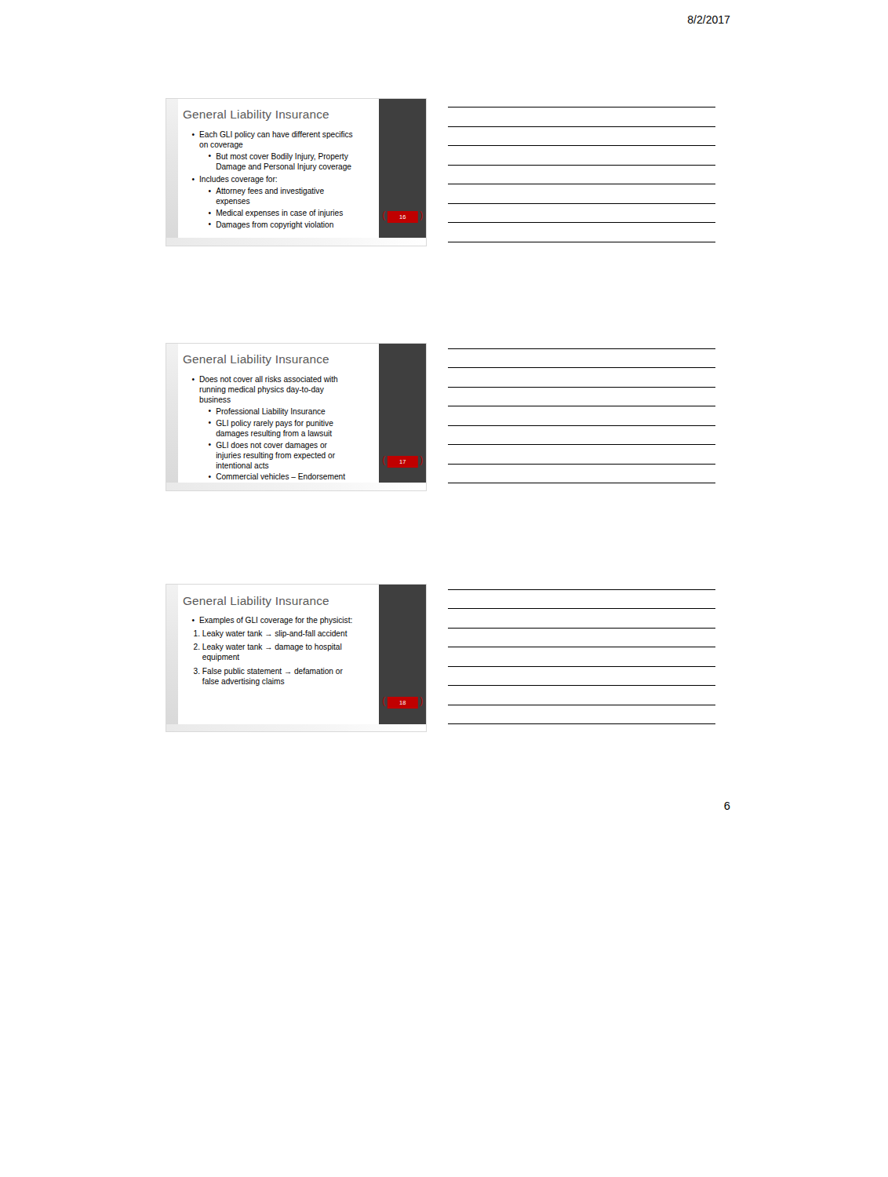8/2/2017
General Liability Insurance
Each GLI policy can have different specifics on coverage
But most cover Bodily Injury, Property Damage and Personal Injury coverage
Includes coverage for:
Attorney fees and investigative expenses
Medical expenses in case of injuries
Damages from copyright violation
16
General Liability Insurance
Does not cover all risks associated with running medical physics day-to-day business
Professional Liability Insurance
GLI policy rarely pays for punitive damages resulting from a lawsuit
GLI does not cover damages or injuries resulting from expected or intentional acts
Commercial vehicles – Endorsement
Employee injuries – Worker’s Comp Endorsement
17
General Liability Insurance
Examples of GLI coverage for the physicist:
Leaky water tank → slip-and-fall accident
Leaky water tank → damage to hospital equipment
False public statement → defamation or false advertising claims
18
6